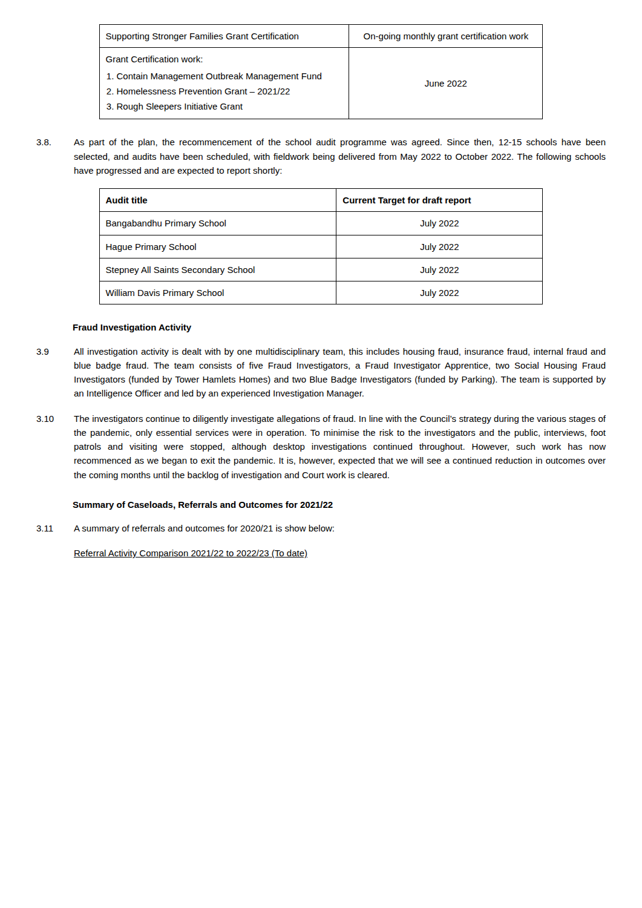| Supporting Stronger Families Grant Certification | On-going monthly grant certification work |
| Grant Certification work: Contain Management Outbreak Management Fund Homelessness Prevention Grant – 2021/22 Rough Sleepers Initiative Grant | June 2022 |
3.8.
As part of the plan, the recommencement of the school audit programme was agreed. Since then, 12-15 schools have been selected, and audits have been scheduled, with fieldwork being delivered from May 2022 to October 2022. The following schools have progressed and are expected to report shortly:
| Audit title | Current Target for draft report |
| --- | --- |
| Bangabandhu Primary School | July 2022 |
| Hague Primary School | July 2022 |
| Stepney All Saints Secondary School | July 2022 |
| William Davis Primary School | July 2022 |
Fraud Investigation Activity
3.9
All investigation activity is dealt with by one multidisciplinary team, this includes housing fraud, insurance fraud, internal fraud and blue badge fraud. The team consists of five Fraud Investigators, a Fraud Investigator Apprentice, two Social Housing Fraud Investigators (funded by Tower Hamlets Homes) and two Blue Badge Investigators (funded by Parking). The team is supported by an Intelligence Officer and led by an experienced Investigation Manager.
3.10
The investigators continue to diligently investigate allegations of fraud. In line with the Council’s strategy during the various stages of the pandemic, only essential services were in operation. To minimise the risk to the investigators and the public, interviews, foot patrols and visiting were stopped, although desktop investigations continued throughout. However, such work has now recommenced as we began to exit the pandemic. It is, however, expected that we will see a continued reduction in outcomes over the coming months until the backlog of investigation and Court work is cleared.
Summary of Caseloads, Referrals and Outcomes for 2021/22
3.11
A summary of referrals and outcomes for 2020/21 is show below:
Referral Activity Comparison 2021/22 to 2022/23 (To date)